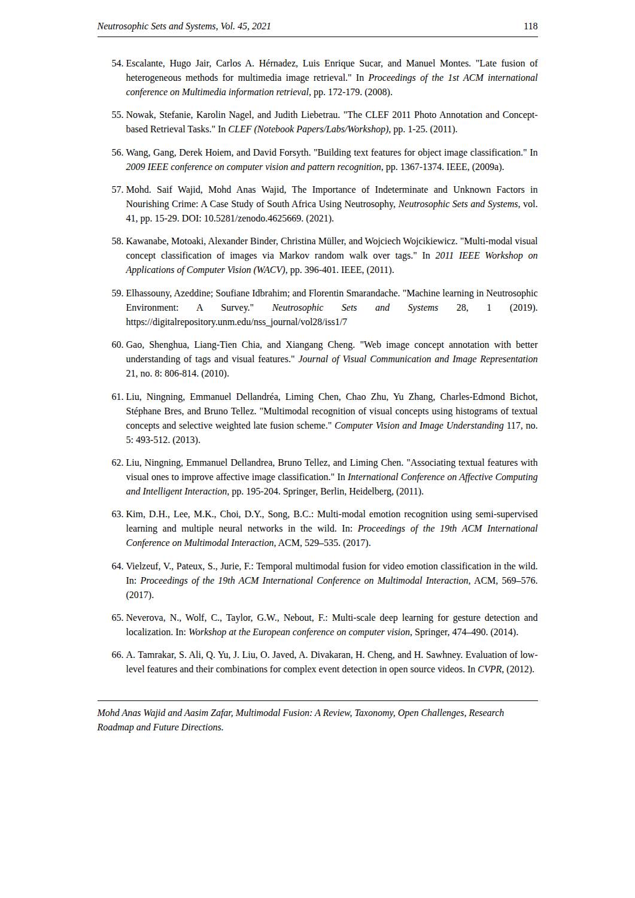Neutrosophic Sets and Systems, Vol. 45, 2021 118
Escalante, Hugo Jair, Carlos A. Hérnadez, Luis Enrique Sucar, and Manuel Montes. "Late fusion of heterogeneous methods for multimedia image retrieval." In Proceedings of the 1st ACM international conference on Multimedia information retrieval, pp. 172-179. (2008).
Nowak, Stefanie, Karolin Nagel, and Judith Liebetrau. "The CLEF 2011 Photo Annotation and Concept-based Retrieval Tasks." In CLEF (Notebook Papers/Labs/Workshop), pp. 1-25. (2011).
Wang, Gang, Derek Hoiem, and David Forsyth. "Building text features for object image classification." In 2009 IEEE conference on computer vision and pattern recognition, pp. 1367-1374. IEEE, (2009a).
Mohd. Saif Wajid, Mohd Anas Wajid, The Importance of Indeterminate and Unknown Factors in Nourishing Crime: A Case Study of South Africa Using Neutrosophy, Neutrosophic Sets and Systems, vol. 41, pp. 15-29. DOI: 10.5281/zenodo.4625669. (2021).
Kawanabe, Motoaki, Alexander Binder, Christina Müller, and Wojciech Wojcikiewicz. "Multi-modal visual concept classification of images via Markov random walk over tags." In 2011 IEEE Workshop on Applications of Computer Vision (WACV), pp. 396-401. IEEE, (2011).
Elhassouny, Azeddine; Soufiane Idbrahim; and Florentin Smarandache. "Machine learning in Neutrosophic Environment: A Survey." Neutrosophic Sets and Systems 28, 1 (2019). https://digitalrepository.unm.edu/nss_journal/vol28/iss1/7
Gao, Shenghua, Liang-Tien Chia, and Xiangang Cheng. "Web image concept annotation with better understanding of tags and visual features." Journal of Visual Communication and Image Representation 21, no. 8: 806-814. (2010).
Liu, Ningning, Emmanuel Dellandréa, Liming Chen, Chao Zhu, Yu Zhang, Charles-Edmond Bichot, Stéphane Bres, and Bruno Tellez. "Multimodal recognition of visual concepts using histograms of textual concepts and selective weighted late fusion scheme." Computer Vision and Image Understanding 117, no. 5: 493-512. (2013).
Liu, Ningning, Emmanuel Dellandrea, Bruno Tellez, and Liming Chen. "Associating textual features with visual ones to improve affective image classification." In International Conference on Affective Computing and Intelligent Interaction, pp. 195-204. Springer, Berlin, Heidelberg, (2011).
Kim, D.H., Lee, M.K., Choi, D.Y., Song, B.C.: Multi-modal emotion recognition using semi-supervised learning and multiple neural networks in the wild. In: Proceedings of the 19th ACM International Conference on Multimodal Interaction, ACM, 529–535. (2017).
Vielzeuf, V., Pateux, S., Jurie, F.: Temporal multimodal fusion for video emotion classification in the wild. In: Proceedings of the 19th ACM International Conference on Multimodal Interaction, ACM, 569–576. (2017).
Neverova, N., Wolf, C., Taylor, G.W., Nebout, F.: Multi-scale deep learning for gesture detection and localization. In: Workshop at the European conference on computer vision, Springer, 474–490. (2014).
A. Tamrakar, S. Ali, Q. Yu, J. Liu, O. Javed, A. Divakaran, H. Cheng, and H. Sawhney. Evaluation of low-level features and their combinations for complex event detection in open source videos. In CVPR, (2012).
Mohd Anas Wajid and Aasim Zafar, Multimodal Fusion: A Review, Taxonomy, Open Challenges, Research Roadmap and Future Directions.